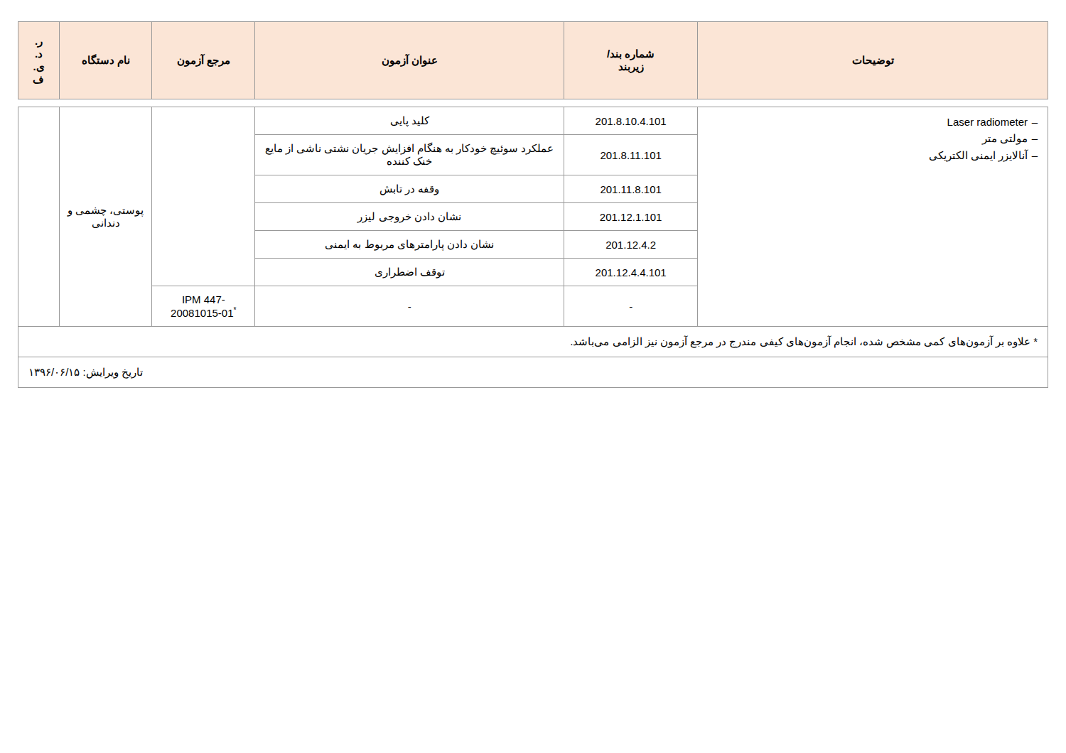| توضیحات | شماره بند/ زیربند | عنوان آزمون | مرجع آزمون | نام دستگاه | ر. د. ی. ف |
| --- | --- | --- | --- | --- | --- |
| – Laser radiometer – مولتی متر – آنالایزر ایمنی الکتریکی | 201.8.10.4.101 | کلید پایی | | پوستی، چشمی و دندانی | |
| 201.8.11.101 | عملکرد سوئیچ خودکار به هنگام افزایش جریان نشتی ناشی از مایع خنک کننده |
| 201.11.8.101 | وقفه در تابش |
| 201.12.1.101 | نشان دادن خروجی لیزر |
| 201.12.4.2 | نشان دادن پارامترهای مربوط به ایمنی |
| 201.12.4.4.101 | توقف اضطراری |
| - | - | IPM 447-20081015-01 * |
| * علاوه بر آزمون‌های کمی مشخص شده، انجام آزمون‌های کیفی مندرج در مرجع آزمون نیز الزامی می‌باشد. |
| تاریخ ویرایش: ۱۳۹۶/۰۶/۱۵ |